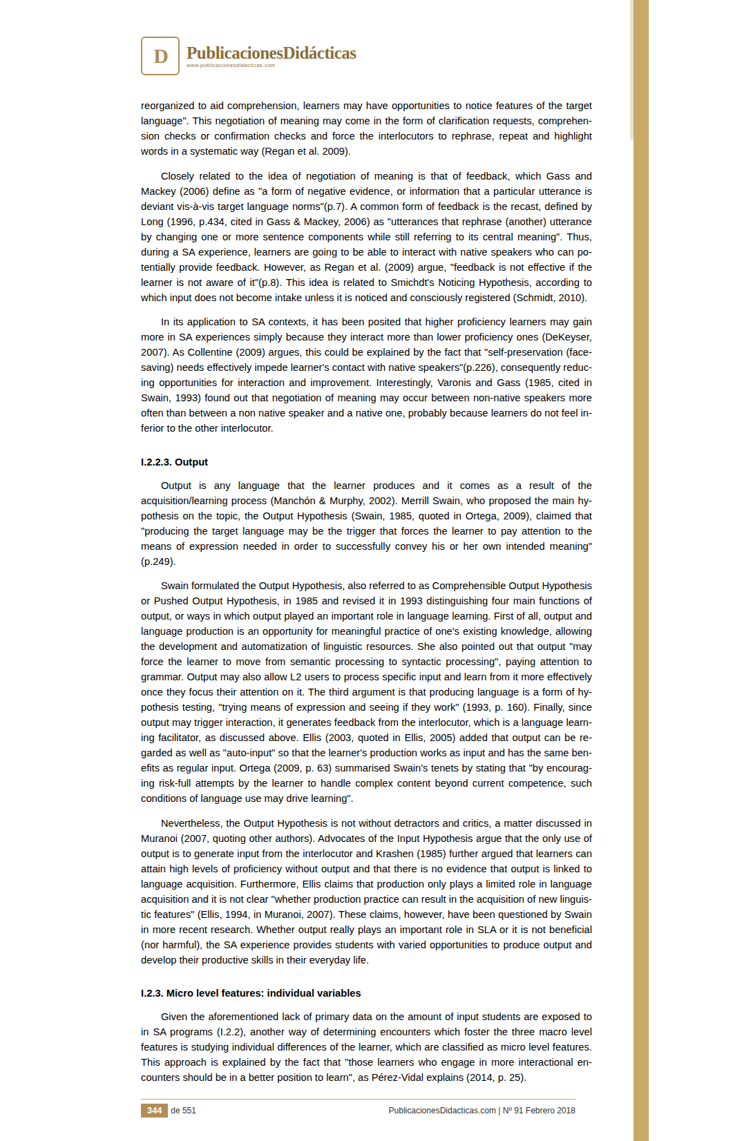D
PublicacionesDidácticas
www.publicacionesdidacticas.com
reorganized to aid comprehension, learners may have opportunities to notice features of the target language". This negotiation of meaning may come in the form of clarification requests, comprehension checks or confirmation checks and force the interlocutors to rephrase, repeat and highlight words in a systematic way (Regan et al. 2009).
Closely related to the idea of negotiation of meaning is that of feedback, which Gass and Mackey (2006) define as "a form of negative evidence, or information that a particular utterance is deviant vis-à-vis target language norms"(p.7). A common form of feedback is the recast, defined by Long (1996, p.434, cited in Gass & Mackey, 2006) as "utterances that rephrase (another) utterance by changing one or more sentence components while still referring to its central meaning". Thus, during a SA experience, learners are going to be able to interact with native speakers who can potentially provide feedback. However, as Regan et al. (2009) argue, "feedback is not effective if the learner is not aware of it"(p.8). This idea is related to Smichdt's Noticing Hypothesis, according to which input does not become intake unless it is noticed and consciously registered (Schmidt, 2010).
In its application to SA contexts, it has been posited that higher proficiency learners may gain more in SA experiences simply because they interact more than lower proficiency ones (DeKeyser, 2007). As Collentine (2009) argues, this could be explained by the fact that "self-preservation (face-saving) needs effectively impede learner's contact with native speakers"(p.226), consequently reducing opportunities for interaction and improvement. Interestingly, Varonis and Gass (1985, cited in Swain, 1993) found out that negotiation of meaning may occur between non-native speakers more often than between a non native speaker and a native one, probably because learners do not feel inferior to the other interlocutor.
I.2.2.3. Output
Output is any language that the learner produces and it comes as a result of the acquisition/learning process (Manchón & Murphy, 2002). Merrill Swain, who proposed the main hypothesis on the topic, the Output Hypothesis (Swain, 1985, quoted in Ortega, 2009), claimed that "producing the target language may be the trigger that forces the learner to pay attention to the means of expression needed in order to successfully convey his or her own intended meaning" (p.249).
Swain formulated the Output Hypothesis, also referred to as Comprehensible Output Hypothesis or Pushed Output Hypothesis, in 1985 and revised it in 1993 distinguishing four main functions of output, or ways in which output played an important role in language learning. First of all, output and language production is an opportunity for meaningful practice of one's existing knowledge, allowing the development and automatization of linguistic resources. She also pointed out that output "may force the learner to move from semantic processing to syntactic processing", paying attention to grammar. Output may also allow L2 users to process specific input and learn from it more effectively once they focus their attention on it. The third argument is that producing language is a form of hypothesis testing, "trying means of expression and seeing if they work" (1993, p. 160). Finally, since output may trigger interaction, it generates feedback from the interlocutor, which is a language learning facilitator, as discussed above. Ellis (2003, quoted in Ellis, 2005) added that output can be regarded as well as "auto-input" so that the learner's production works as input and has the same benefits as regular input. Ortega (2009, p. 63) summarised Swain's tenets by stating that "by encouraging risk-full attempts by the learner to handle complex content beyond current competence, such conditions of language use may drive learning".
Nevertheless, the Output Hypothesis is not without detractors and critics, a matter discussed in Muranoi (2007, quoting other authors). Advocates of the Input Hypothesis argue that the only use of output is to generate input from the interlocutor and Krashen (1985) further argued that learners can attain high levels of proficiency without output and that there is no evidence that output is linked to language acquisition. Furthermore, Ellis claims that production only plays a limited role in language acquisition and it is not clear "whether production practice can result in the acquisition of new linguistic features" (Ellis, 1994, in Muranoi, 2007). These claims, however, have been questioned by Swain in more recent research. Whether output really plays an important role in SLA or it is not beneficial (nor harmful), the SA experience provides students with varied opportunities to produce output and develop their productive skills in their everyday life.
I.2.3. Micro level features: individual variables
Given the aforementioned lack of primary data on the amount of input students are exposed to in SA programs (I.2.2), another way of determining encounters which foster the three macro level features is studying individual differences of the learner, which are classified as micro level features. This approach is explained by the fact that "those learners who engage in more interactional encounters should be in a better position to learn", as Pérez-Vidal explains (2014, p. 25).
344 de 551
PublicacionesDidacticas.com | Nº 91 Febrero 2018